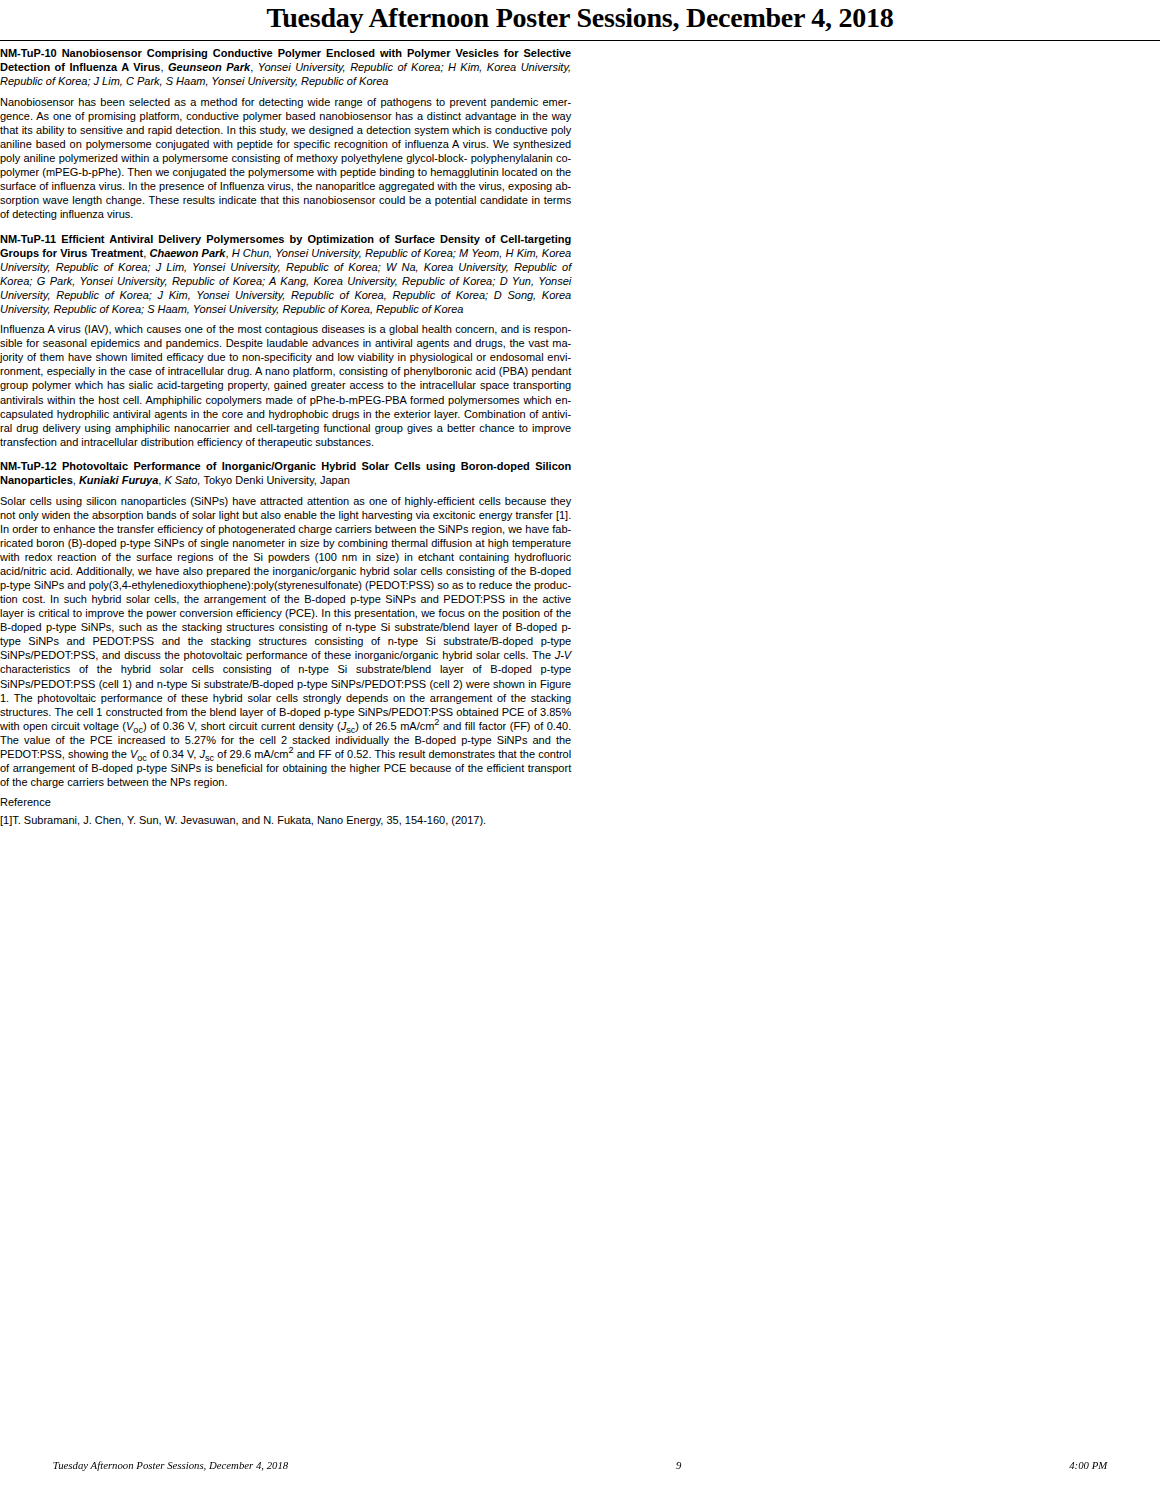Tuesday Afternoon Poster Sessions, December 4, 2018
NM-TuP-10 Nanobiosensor Comprising Conductive Polymer Enclosed with Polymer Vesicles for Selective Detection of Influenza A Virus, Geunseon Park, Yonsei University, Republic of Korea; H Kim, Korea University, Republic of Korea; J Lim, C Park, S Haam, Yonsei University, Republic of Korea
Nanobiosensor has been selected as a method for detecting wide range of pathogens to prevent pandemic emergence. As one of promising platform, conductive polymer based nanobiosensor has a distinct advantage in the way that its ability to sensitive and rapid detection. In this study, we designed a detection system which is conductive poly aniline based on polymersome conjugated with peptide for specific recognition of influenza A virus. We synthesized poly aniline polymerized within a polymersome consisting of methoxy polyethylene glycol-block- polyphenylalanin co-polymer (mPEG-b-pPhe). Then we conjugated the polymersome with peptide binding to hemagglutinin located on the surface of influenza virus. In the presence of Influenza virus, the nanoparitlce aggregated with the virus, exposing absorption wave length change. These results indicate that this nanobiosensor could be a potential candidate in terms of detecting influenza virus.
NM-TuP-11 Efficient Antiviral Delivery Polymersomes by Optimization of Surface Density of Cell-targeting Groups for Virus Treatment, Chaewon Park, H Chun, Yonsei University, Republic of Korea; M Yeom, H Kim, Korea University, Republic of Korea; J Lim, Yonsei University, Republic of Korea; W Na, Korea University, Republic of Korea; G Park, Yonsei University, Republic of Korea; A Kang, Korea University, Republic of Korea; D Yun, Yonsei University, Republic of Korea; J Kim, Yonsei University, Republic of Korea, Republic of Korea; D Song, Korea University, Republic of Korea; S Haam, Yonsei University, Republic of Korea, Republic of Korea
Influenza A virus (IAV), which causes one of the most contagious diseases is a global health concern, and is responsible for seasonal epidemics and pandemics. Despite laudable advances in antiviral agents and drugs, the vast majority of them have shown limited efficacy due to non-specificity and low viability in physiological or endosomal environment, especially in the case of intracellular drug. A nano platform, consisting of phenylboronic acid (PBA) pendant group polymer which has sialic acid-targeting property, gained greater access to the intracellular space transporting antivirals within the host cell. Amphiphilic copolymers made of pPhe-b-mPEG-PBA formed polymersomes which encapsulated hydrophilic antiviral agents in the core and hydrophobic drugs in the exterior layer. Combination of antiviral drug delivery using amphiphilic nanocarrier and cell-targeting functional group gives a better chance to improve transfection and intracellular distribution efficiency of therapeutic substances.
NM-TuP-12 Photovoltaic Performance of Inorganic/Organic Hybrid Solar Cells using Boron-doped Silicon Nanoparticles, Kuniaki Furuya, K Sato, Tokyo Denki University, Japan
Solar cells using silicon nanoparticles (SiNPs) have attracted attention as one of highly-efficient cells because they not only widen the absorption bands of solar light but also enable the light harvesting via excitonic energy transfer [1]. In order to enhance the transfer efficiency of photogenerated charge carriers between the SiNPs region, we have fabricated boron (B)-doped p-type SiNPs of single nanometer in size by combining thermal diffusion at high temperature with redox reaction of the surface regions of the Si powders (100 nm in size) in etchant containing hydrofluoric acid/nitric acid. Additionally, we have also prepared the inorganic/organic hybrid solar cells consisting of the B-doped p-type SiNPs and poly(3,4-ethylenedioxythiophene):poly(styrenesulfonate) (PEDOT:PSS) so as to reduce the production cost. In such hybrid solar cells, the arrangement of the B-doped p-type SiNPs and PEDOT:PSS in the active layer is critical to improve the power conversion efficiency (PCE). In this presentation, we focus on the position of the B-doped p-type SiNPs, such as the stacking structures consisting of n-type Si substrate/blend layer of B-doped p-type SiNPs and PEDOT:PSS and the stacking structures consisting of n-type Si substrate/B-doped p-type SiNPs/PEDOT:PSS, and discuss the photovoltaic performance of these inorganic/organic hybrid solar cells. The J-V characteristics of the hybrid solar cells consisting of n-type Si substrate/blend layer of B-doped p-type SiNPs/PEDOT:PSS (cell 1) and n-type Si substrate/B-doped p-type SiNPs/PEDOT:PSS (cell 2) were shown in Figure 1. The photovoltaic performance of these hybrid solar cells strongly depends on the arrangement of the stacking structures. The cell 1 constructed from the blend layer of B-doped p-type SiNPs/PEDOT:PSS obtained PCE of 3.85% with open circuit voltage (Voc) of 0.36 V, short circuit current density (Jsc) of 26.5 mA/cm2 and fill factor (FF) of 0.40. The value of the PCE increased to 5.27% for the cell 2 stacked individually the B-doped p-type SiNPs and the PEDOT:PSS, showing the Voc of 0.34 V, Jsc of 29.6 mA/cm2 and FF of 0.52. This result demonstrates that the control of arrangement of B-doped p-type SiNPs is beneficial for obtaining the higher PCE because of the efficient transport of the charge carriers between the NPs region.
Reference
[1]T. Subramani, J. Chen, Y. Sun, W. Jevasuwan, and N. Fukata, Nano Energy, 35, 154-160, (2017).
Tuesday Afternoon Poster Sessions, December 4, 2018 9 4:00 PM